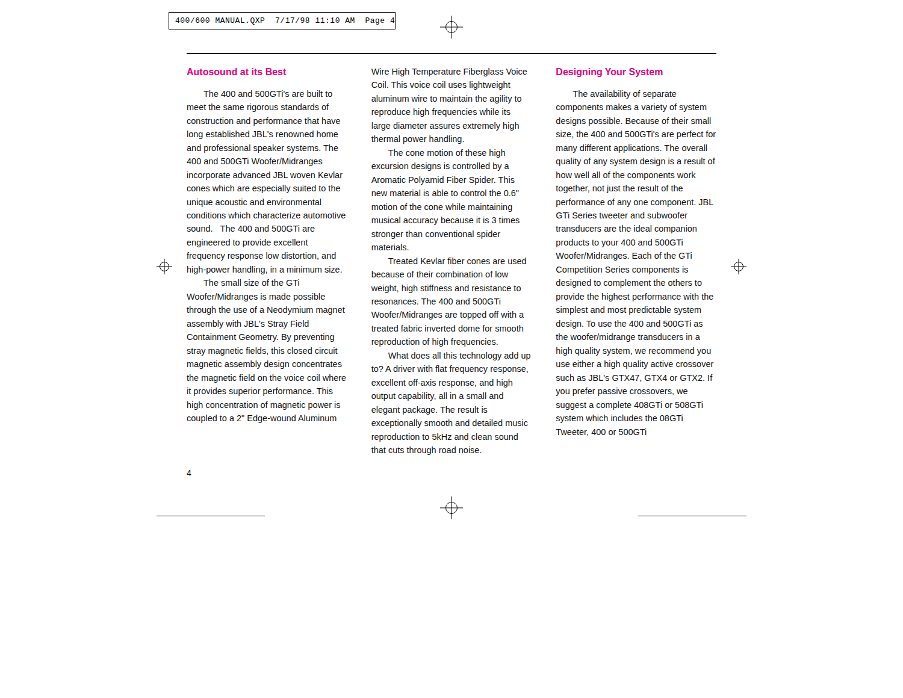400/600 MANUAL.QXP 7/17/98 11:10 AM Page 4
Autosound at its Best
The 400 and 500GTi's are built to meet the same rigorous standards of construction and performance that have long established JBL's renowned home and professional speaker systems. The 400 and 500GTi Woofer/Midranges incorporate advanced JBL woven Kevlar cones which are especially suited to the unique acoustic and environmental conditions which characterize automotive sound. The 400 and 500GTi are engineered to provide excellent frequency response low distortion, and high-power handling, in a minimum size.
The small size of the GTi Woofer/Midranges is made possible through the use of a Neodymium magnet assembly with JBL's Stray Field Containment Geometry. By preventing stray magnetic fields, this closed circuit magnetic assembly design concentrates the magnetic field on the voice coil where it provides superior performance. This high concentration of magnetic power is coupled to a 2" Edge-wound Aluminum
Wire High Temperature Fiberglass Voice Coil. This voice coil uses lightweight aluminum wire to maintain the agility to reproduce high frequencies while its large diameter assures extremely high thermal power handling.
The cone motion of these high excursion designs is controlled by a Aromatic Polyamid Fiber Spider. This new material is able to control the 0.6" motion of the cone while maintaining musical accuracy because it is 3 times stronger than conventional spider materials.
Treated Kevlar fiber cones are used because of their combination of low weight, high stiffness and resistance to resonances. The 400 and 500GTi Woofer/Midranges are topped off with a treated fabric inverted dome for smooth reproduction of high frequencies.
What does all this technology add up to? A driver with flat frequency response, excellent off-axis response, and high output capability, all in a small and elegant package. The result is exceptionally smooth and detailed music reproduction to 5kHz and clean sound that cuts through road noise.
Designing Your System
The availability of separate components makes a variety of system designs possible. Because of their small size, the 400 and 500GTi's are perfect for many different applications. The overall quality of any system design is a result of how well all of the components work together, not just the result of the performance of any one component. JBL GTi Series tweeter and subwoofer transducers are the ideal companion products to your 400 and 500GTi Woofer/Midranges. Each of the GTi Competition Series components is designed to complement the others to provide the highest performance with the simplest and most predictable system design. To use the 400 and 500GTi as the woofer/midrange transducers in a high quality system, we recommend you use either a high quality active crossover such as JBL's GTX47, GTX4 or GTX2. If you prefer passive crossovers, we suggest a complete 408GTi or 508GTi system which includes the 08GTi Tweeter, 400 or 500GTi
4